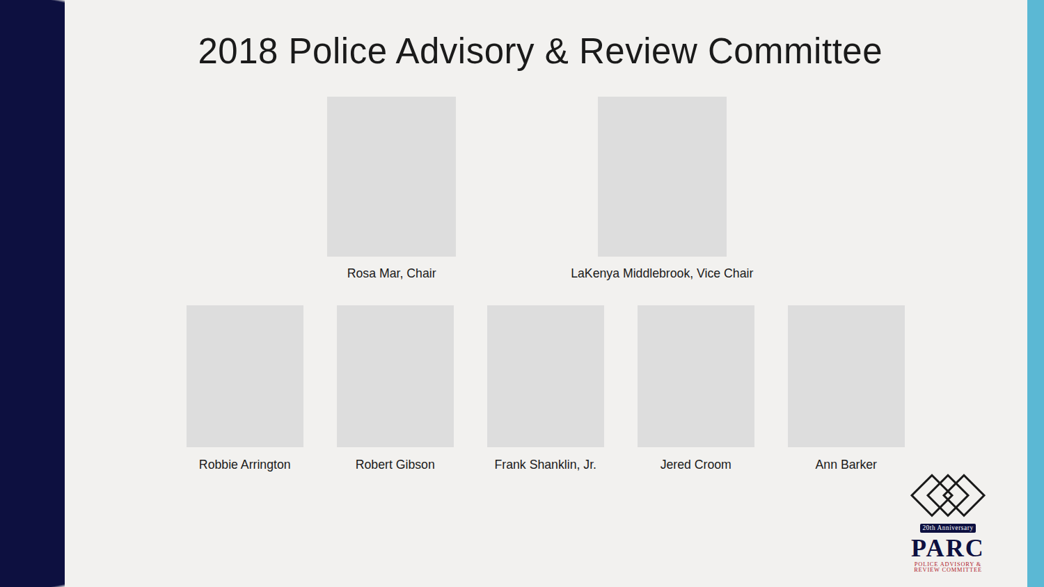2018 Police Advisory & Review Committee
Rosa Mar, Chair
LaKenya Middlebrook, Vice Chair
Robbie Arrington
Robert Gibson
Frank Shanklin, Jr.
Jered Croom
Ann Barker
20th Anniversary
PARC
Police Advisory &
Review Committee